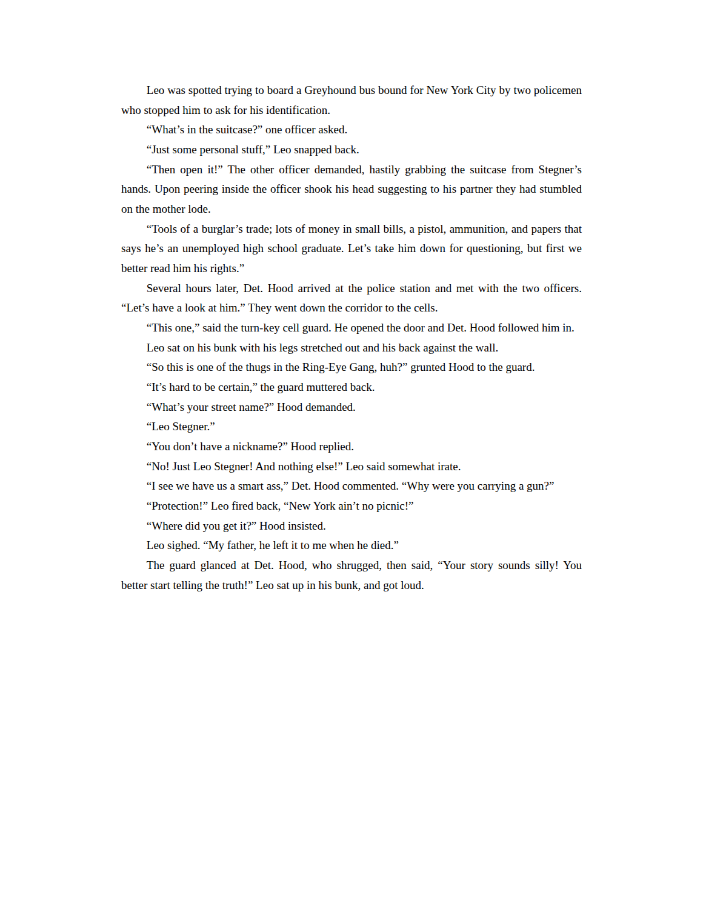Leo was spotted trying to board a Greyhound bus bound for New York City by two policemen who stopped him to ask for his identification.
“What’s in the suitcase?” one officer asked.
“Just some personal stuff,” Leo snapped back.
“Then open it!” The other officer demanded, hastily grabbing the suitcase from Stegner’s hands. Upon peering inside the officer shook his head suggesting to his partner they had stumbled on the mother lode.
“Tools of a burglar’s trade; lots of money in small bills, a pistol, ammunition, and papers that says he’s an unemployed high school graduate. Let’s take him down for questioning, but first we better read him his rights.”
Several hours later, Det. Hood arrived at the police station and met with the two officers. “Let’s have a look at him.” They went down the corridor to the cells.
“This one,” said the turn-key cell guard. He opened the door and Det. Hood followed him in.
Leo sat on his bunk with his legs stretched out and his back against the wall.
“So this is one of the thugs in the Ring-Eye Gang, huh?” grunted Hood to the guard.
“It’s hard to be certain,” the guard muttered back.
“What’s your street name?” Hood demanded.
“Leo Stegner.”
“You don’t have a nickname?” Hood replied.
“No! Just Leo Stegner! And nothing else!” Leo said somewhat irate.
“I see we have us a smart ass,” Det. Hood commented. “Why were you carrying a gun?”
“Protection!” Leo fired back, “New York ain’t no picnic!”
“Where did you get it?” Hood insisted.
Leo sighed. “My father, he left it to me when he died.”
The guard glanced at Det. Hood, who shrugged, then said, “Your story sounds silly! You better start telling the truth!” Leo sat up in his bunk, and got loud.